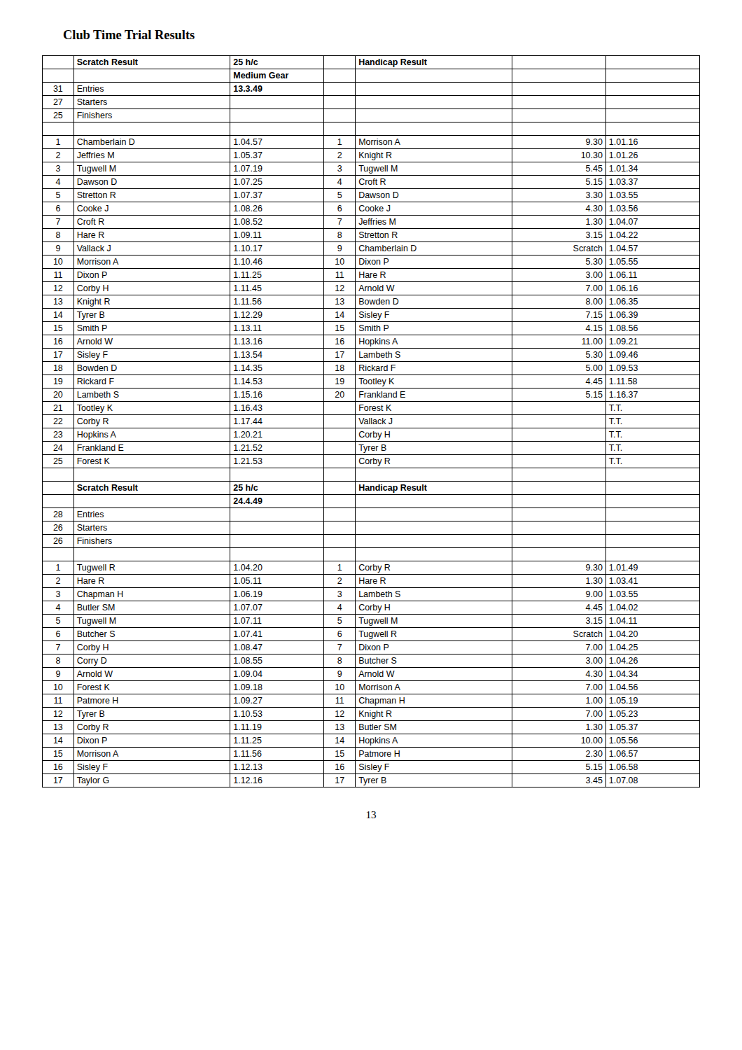Club Time Trial Results
| | Scratch Result | 25 h/c | | Handicap Result | | |
| | | Medium Gear | | | | |
| 31 | Entries | 13.3.49 | | | | |
| 27 | Starters | | | | | |
| 25 | Finishers | | | | | |
| 1 | Chamberlain D | 1.04.57 | 1 | Morrison A | 9.30 | 1.01.16 |
| 2 | Jeffries M | 1.05.37 | 2 | Knight R | 10.30 | 1.01.26 |
| 3 | Tugwell M | 1.07.19 | 3 | Tugwell M | 5.45 | 1.01.34 |
| 4 | Dawson D | 1.07.25 | 4 | Croft R | 5.15 | 1.03.37 |
| 5 | Stretton R | 1.07.37 | 5 | Dawson D | 3.30 | 1.03.55 |
| 6 | Cooke J | 1.08.26 | 6 | Cooke J | 4.30 | 1.03.56 |
| 7 | Croft R | 1.08.52 | 7 | Jeffries M | 1.30 | 1.04.07 |
| 8 | Hare R | 1.09.11 | 8 | Stretton R | 3.15 | 1.04.22 |
| 9 | Vallack J | 1.10.17 | 9 | Chamberlain D | Scratch | 1.04.57 |
| 10 | Morrison A | 1.10.46 | 10 | Dixon P | 5.30 | 1.05.55 |
| 11 | Dixon P | 1.11.25 | 11 | Hare R | 3.00 | 1.06.11 |
| 12 | Corby H | 1.11.45 | 12 | Arnold W | 7.00 | 1.06.16 |
| 13 | Knight R | 1.11.56 | 13 | Bowden D | 8.00 | 1.06.35 |
| 14 | Tyrer B | 1.12.29 | 14 | Sisley F | 7.15 | 1.06.39 |
| 15 | Smith P | 1.13.11 | 15 | Smith P | 4.15 | 1.08.56 |
| 16 | Arnold W | 1.13.16 | 16 | Hopkins A | 11.00 | 1.09.21 |
| 17 | Sisley F | 1.13.54 | 17 | Lambeth S | 5.30 | 1.09.46 |
| 18 | Bowden D | 1.14.35 | 18 | Rickard F | 5.00 | 1.09.53 |
| 19 | Rickard F | 1.14.53 | 19 | Tootley K | 4.45 | 1.11.58 |
| 20 | Lambeth S | 1.15.16 | 20 | Frankland E | 5.15 | 1.16.37 |
| 21 | Tootley K | 1.16.43 | | Forest K | | T.T. |
| 22 | Corby R | 1.17.44 | | Vallack J | | T.T. |
| 23 | Hopkins A | 1.20.21 | | Corby H | | T.T. |
| 24 | Frankland E | 1.21.52 | | Tyrer B | | T.T. |
| 25 | Forest K | 1.21.53 | | Corby R | | T.T. |
| | Scratch Result | 25 h/c | | Handicap Result | | |
| | | 24.4.49 | | | | |
| 28 | Entries | | | | | |
| 26 | Starters | | | | | |
| 26 | Finishers | | | | | |
| 1 | Tugwell R | 1.04.20 | 1 | Corby R | 9.30 | 1.01.49 |
| 2 | Hare R | 1.05.11 | 2 | Hare R | 1.30 | 1.03.41 |
| 3 | Chapman H | 1.06.19 | 3 | Lambeth S | 9.00 | 1.03.55 |
| 4 | Butler SM | 1.07.07 | 4 | Corby H | 4.45 | 1.04.02 |
| 5 | Tugwell M | 1.07.11 | 5 | Tugwell M | 3.15 | 1.04.11 |
| 6 | Butcher S | 1.07.41 | 6 | Tugwell R | Scratch | 1.04.20 |
| 7 | Corby H | 1.08.47 | 7 | Dixon P | 7.00 | 1.04.25 |
| 8 | Corry D | 1.08.55 | 8 | Butcher S | 3.00 | 1.04.26 |
| 9 | Arnold W | 1.09.04 | 9 | Arnold W | 4.30 | 1.04.34 |
| 10 | Forest K | 1.09.18 | 10 | Morrison A | 7.00 | 1.04.56 |
| 11 | Patmore H | 1.09.27 | 11 | Chapman H | 1.00 | 1.05.19 |
| 12 | Tyrer B | 1.10.53 | 12 | Knight R | 7.00 | 1.05.23 |
| 13 | Corby R | 1.11.19 | 13 | Butler SM | 1.30 | 1.05.37 |
| 14 | Dixon P | 1.11.25 | 14 | Hopkins A | 10.00 | 1.05.56 |
| 15 | Morrison A | 1.11.56 | 15 | Patmore H | 2.30 | 1.06.57 |
| 16 | Sisley F | 1.12.13 | 16 | Sisley F | 5.15 | 1.06.58 |
| 17 | Taylor G | 1.12.16 | 17 | Tyrer B | 3.45 | 1.07.08 |
13